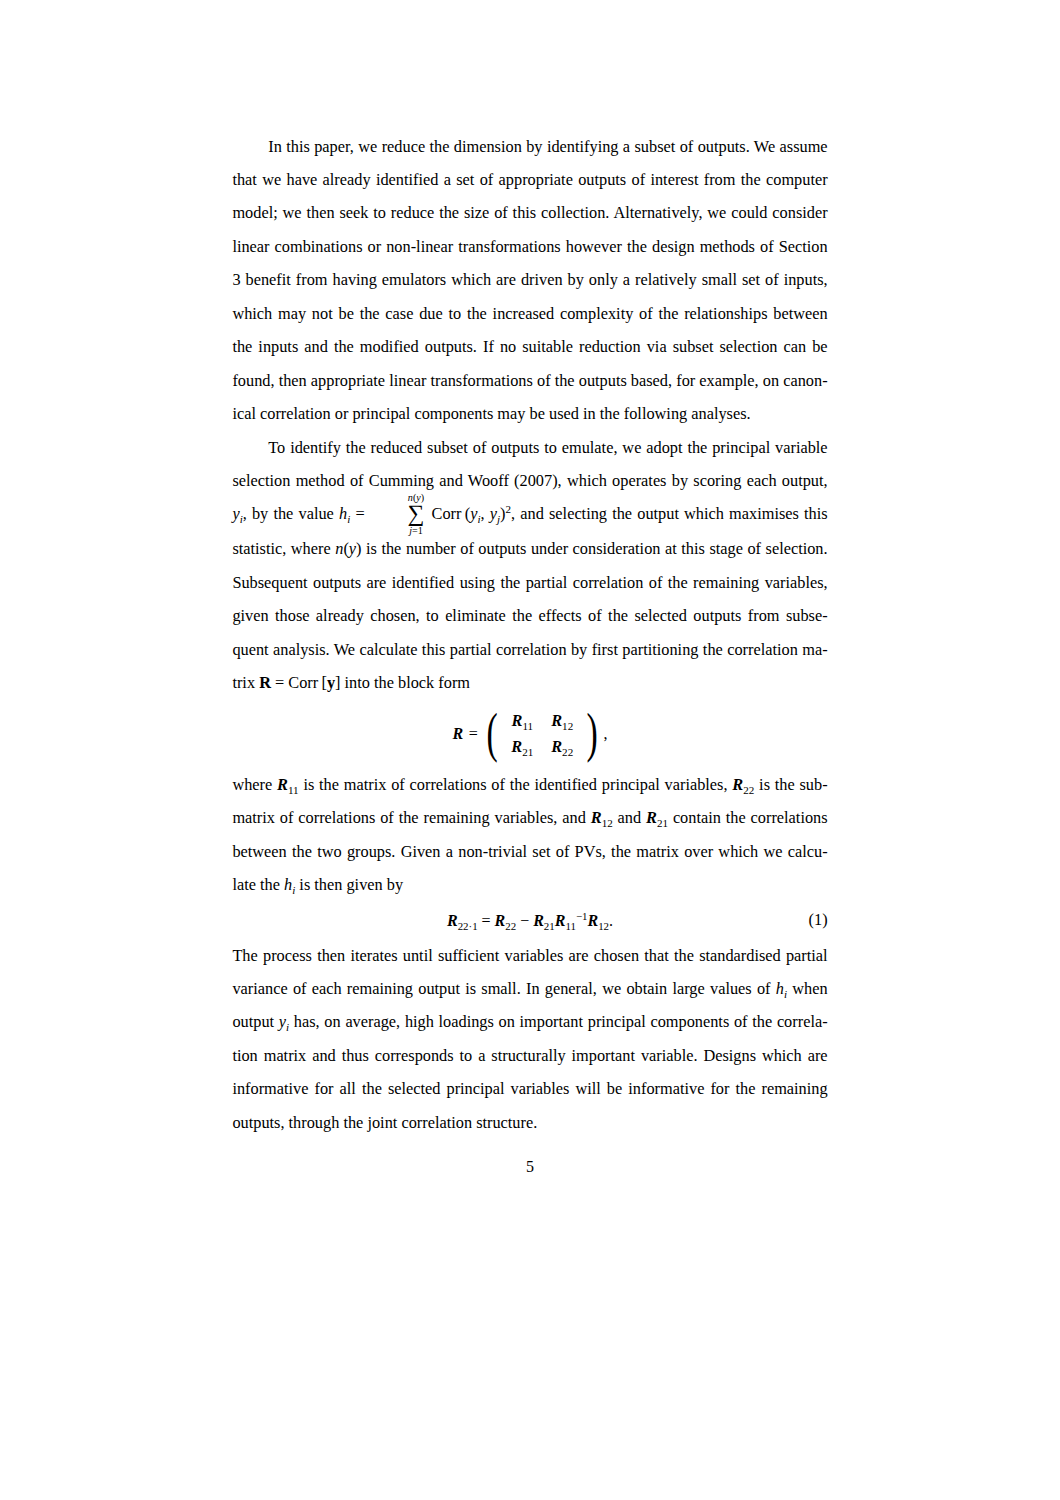In this paper, we reduce the dimension by identifying a subset of outputs. We assume that we have already identified a set of appropriate outputs of interest from the computer model; we then seek to reduce the size of this collection. Alternatively, we could consider linear combinations or non-linear transformations however the design methods of Section 3 benefit from having emulators which are driven by only a relatively small set of inputs, which may not be the case due to the increased complexity of the relationships between the inputs and the modified outputs. If no suitable reduction via subset selection can be found, then appropriate linear transformations of the outputs based, for example, on canonical correlation or principal components may be used in the following analyses.
To identify the reduced subset of outputs to emulate, we adopt the principal variable selection method of Cumming and Wooff (2007), which operates by scoring each output, yi, by the value hi = n(y)∑j=1 Corr (yi, yj)2, and selecting the output which maximises this statistic, where n(y) is the number of outputs under consideration at this stage of selection. Subsequent outputs are identified using the partial correlation of the remaining variables, given those already chosen, to eliminate the effects of the selected outputs from subsequent analysis. We calculate this partial correlation by first partitioning the correlation matrix R = Corr [y] into the block form
R = (
| R 11 | R 12 |
| R 21 | R 22 |
) ,
where R11 is the matrix of correlations of the identified principal variables, R22 is the sub-matrix of correlations of the remaining variables, and R12 and R21 contain the correlations between the two groups. Given a non-trivial set of PVs, the matrix over which we calculate the hi is then given by
R22·1 = R22 − R21R11−1R12. (1)
The process then iterates until sufficient variables are chosen that the standardised partial variance of each remaining output is small. In general, we obtain large values of hi when output yi has, on average, high loadings on important principal components of the correlation matrix and thus corresponds to a structurally important variable. Designs which are informative for all the selected principal variables will be informative for the remaining outputs, through the joint correlation structure.
5